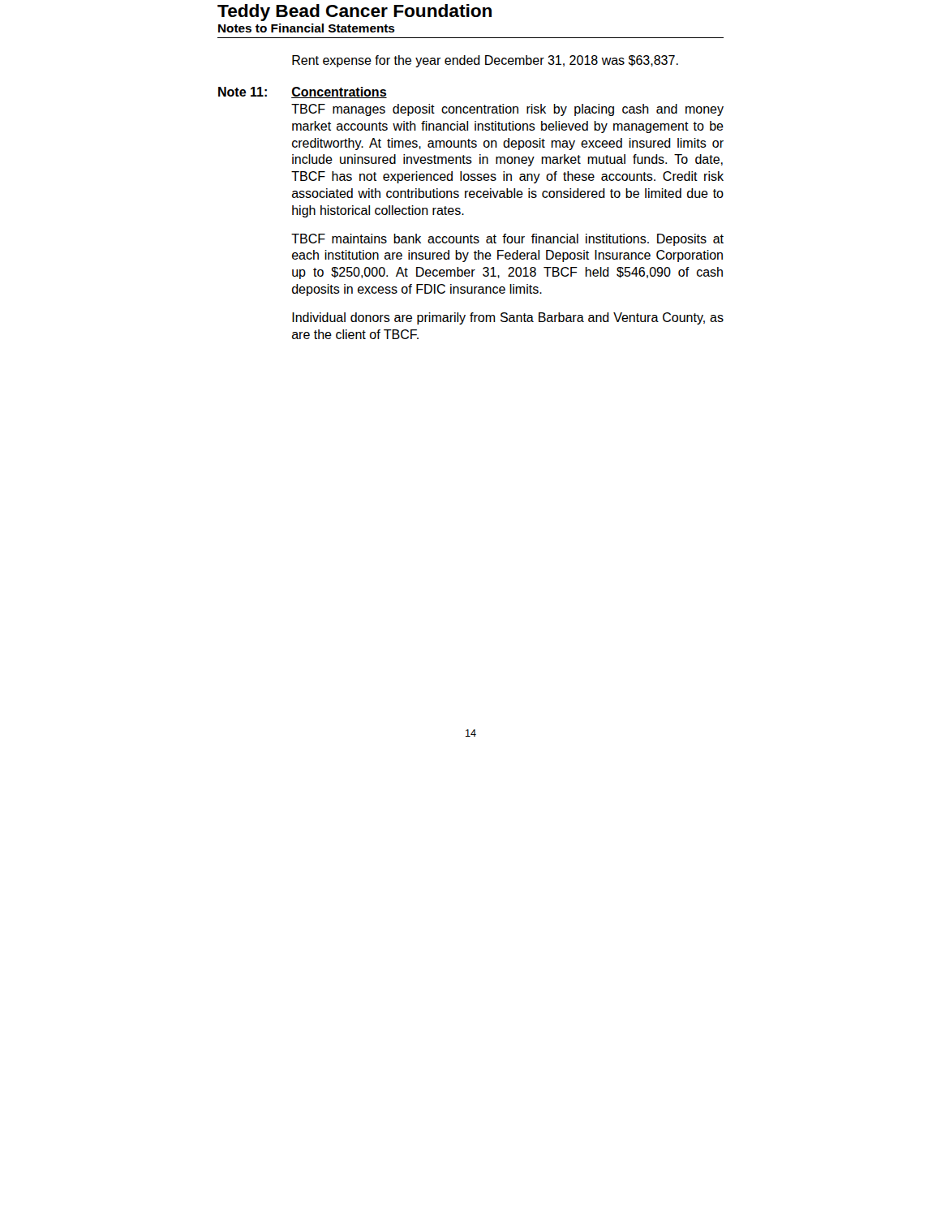Teddy Bead Cancer Foundation
Notes to Financial Statements
Rent expense for the year ended December 31, 2018 was $63,837.
Note 11:
Concentrations
TBCF manages deposit concentration risk by placing cash and money market accounts with financial institutions believed by management to be creditworthy. At times, amounts on deposit may exceed insured limits or include uninsured investments in money market mutual funds. To date, TBCF has not experienced losses in any of these accounts. Credit risk associated with contributions receivable is considered to be limited due to high historical collection rates.
TBCF maintains bank accounts at four financial institutions. Deposits at each institution are insured by the Federal Deposit Insurance Corporation up to $250,000. At December 31, 2018 TBCF held $546,090 of cash deposits in excess of FDIC insurance limits.
Individual donors are primarily from Santa Barbara and Ventura County, as are the client of TBCF.
14